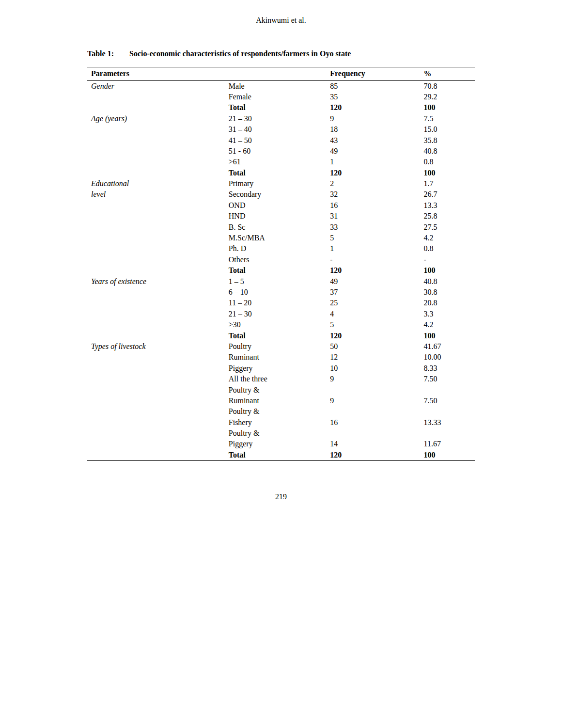Akinwumi et al.
Table 1: Socio-economic characteristics of respondents/farmers in Oyo state
| Parameters | | Frequency | % |
| --- | --- | --- | --- |
| Gender | Male | 85 | 70.8 |
| | Female | 35 | 29.2 |
| | Total | 120 | 100 |
| Age (years) | 21 – 30 | 9 | 7.5 |
| | 31 – 40 | 18 | 15.0 |
| | 41 – 50 | 43 | 35.8 |
| | 51 - 60 | 49 | 40.8 |
| | >61 | 1 | 0.8 |
| | Total | 120 | 100 |
| Educational | Primary | 2 | 1.7 |
| level | Secondary | 32 | 26.7 |
| | OND | 16 | 13.3 |
| | HND | 31 | 25.8 |
| | B. Sc | 33 | 27.5 |
| | M.Sc/MBA | 5 | 4.2 |
| | Ph. D | 1 | 0.8 |
| | Others | - | - |
| | Total | 120 | 100 |
| Years of existence | 1 – 5 | 49 | 40.8 |
| | 6 – 10 | 37 | 30.8 |
| | 11 – 20 | 25 | 20.8 |
| | 21 – 30 | 4 | 3.3 |
| | >30 | 5 | 4.2 |
| | Total | 120 | 100 |
| Types of livestock | Poultry | 50 | 41.67 |
| | Ruminant | 12 | 10.00 |
| | Piggery | 10 | 8.33 |
| | All the three | 9 | 7.50 |
| | Poultry & | | |
| | Ruminant | 9 | 7.50 |
| | Poultry & | | |
| | Fishery | 16 | 13.33 |
| | Poultry & | | |
| | Piggery | 14 | 11.67 |
| | Total | 120 | 100 |
219